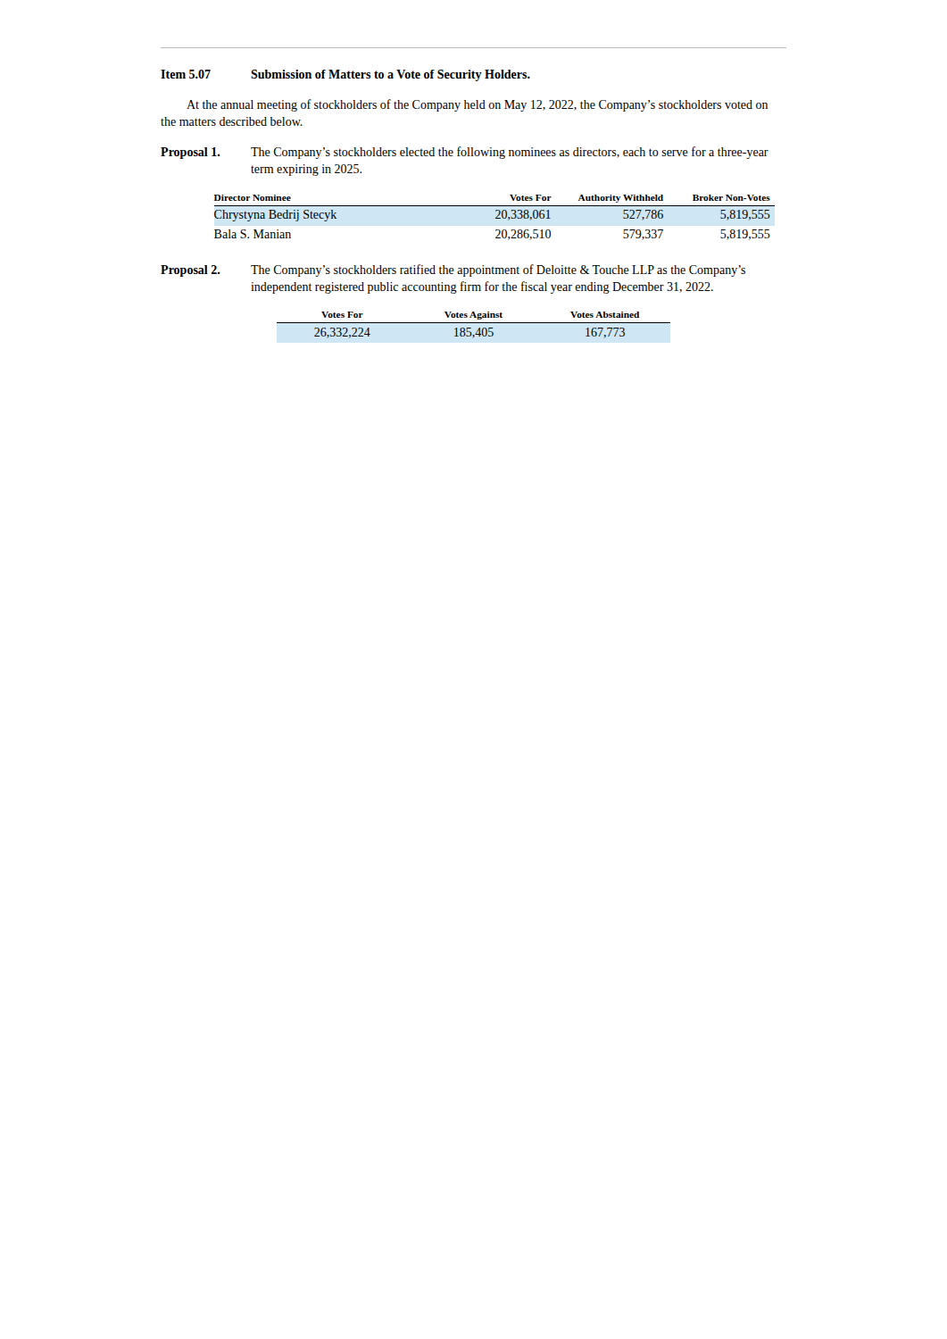Item 5.07
Submission of Matters to a Vote of Security Holders.
At the annual meeting of stockholders of the Company held on May 12, 2022, the Company’s stockholders voted on the matters described below.
Proposal 1.
The Company’s stockholders elected the following nominees as directors, each to serve for a three-year term expiring in 2025.
| Director Nominee | Votes For | Authority Withheld | Broker Non-Votes |
| --- | --- | --- | --- |
| Chrystyna Bedrij Stecyk | 20,338,061 | 527,786 | 5,819,555 |
| Bala S. Manian | 20,286,510 | 579,337 | 5,819,555 |
Proposal 2.
The Company’s stockholders ratified the appointment of Deloitte & Touche LLP as the Company’s independent registered public accounting firm for the fiscal year ending December 31, 2022.
| Votes For | Votes Against | Votes Abstained |
| --- | --- | --- |
| 26,332,224 | 185,405 | 167,773 |